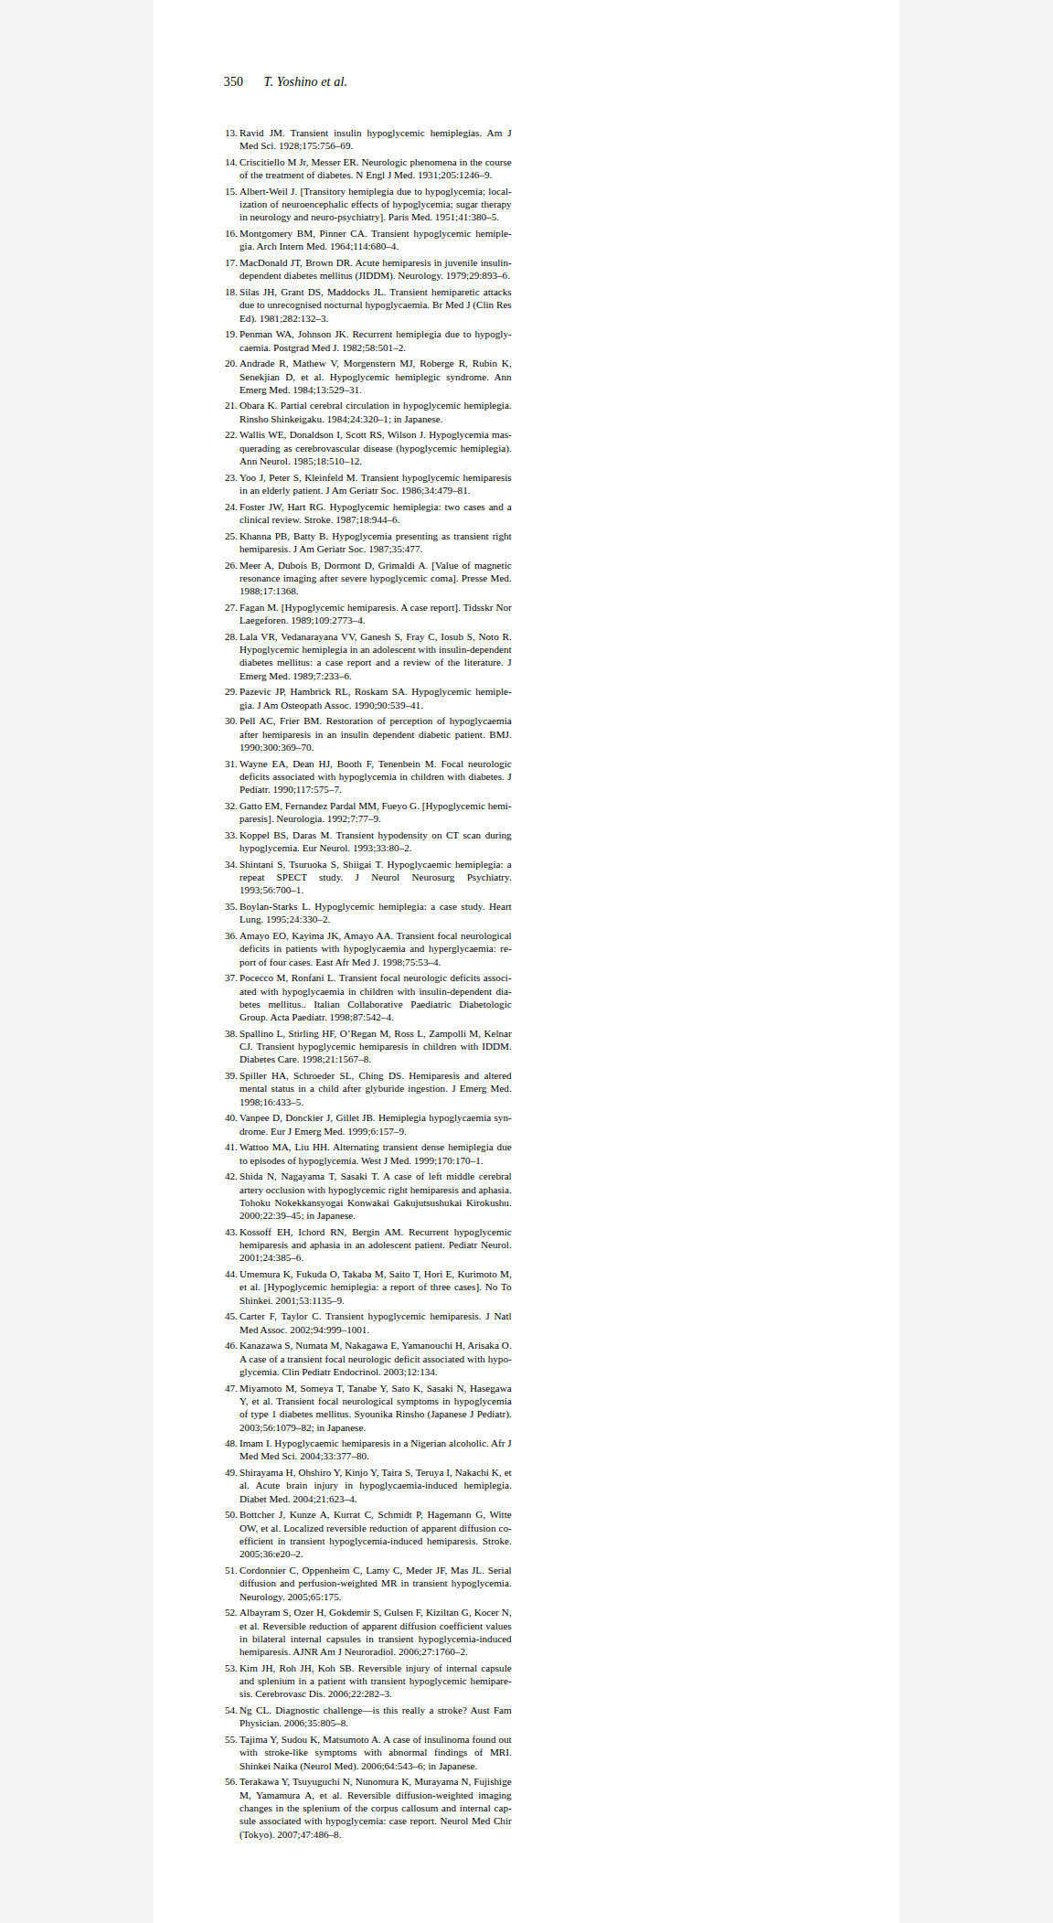350 T. Yoshino et al.
13 Ravid JM. Transient insulin hypoglycemic hemiplegias. Am J Med Sci. 1928;175:756–69.
14 Criscitiello M Jr, Messer ER. Neurologic phenomena in the course of the treatment of diabetes. N Engl J Med. 1931;205:1246–9.
15 Albert-Weil J. [Transitory hemiplegia due to hypoglycemia; localization of neuroencephalic effects of hypoglycemia; sugar therapy in neurology and neuro-psychiatry]. Paris Med. 1951;41:380–5.
16 Montgomery BM, Pinner CA. Transient hypoglycemic hemiplegia. Arch Intern Med. 1964;114:680–4.
17 MacDonald JT, Brown DR. Acute hemiparesis in juvenile insulin-dependent diabetes mellitus (JIDDM). Neurology. 1979;29:893–6.
18 Silas JH, Grant DS, Maddocks JL. Transient hemiparetic attacks due to unrecognised nocturnal hypoglycaemia. Br Med J (Clin Res Ed). 1981;282:132–3.
19 Penman WA, Johnson JK. Recurrent hemiplegia due to hypoglycaemia. Postgrad Med J. 1982;58:501–2.
20 Andrade R, Mathew V, Morgenstern MJ, Roberge R, Rubin K, Senekjian D, et al. Hypoglycemic hemiplegic syndrome. Ann Emerg Med. 1984;13:529–31.
21 Obara K. Partial cerebral circulation in hypoglycemic hemiplegia. Rinsho Shinkeigaku. 1984;24:320–1; in Japanese.
22 Wallis WE, Donaldson I, Scott RS, Wilson J. Hypoglycemia masquerading as cerebrovascular disease (hypoglycemic hemiplegia). Ann Neurol. 1985;18:510–12.
23 Yoo J, Peter S, Kleinfeld M. Transient hypoglycemic hemiparesis in an elderly patient. J Am Geriatr Soc. 1986;34:479–81.
24 Foster JW, Hart RG. Hypoglycemic hemiplegia: two cases and a clinical review. Stroke. 1987;18:944–6.
25 Khanna PB, Batty B. Hypoglycemia presenting as transient right hemiparesis. J Am Geriatr Soc. 1987;35:477.
26 Meer A, Dubois B, Dormont D, Grimaldi A. [Value of magnetic resonance imaging after severe hypoglycemic coma]. Presse Med. 1988;17:1368.
27 Fagan M. [Hypoglycemic hemiparesis. A case report]. Tidsskr Nor Laegeforen. 1989;109:2773–4.
28 Lala VR, Vedanarayana VV, Ganesh S, Fray C, Iosub S, Noto R. Hypoglycemic hemiplegia in an adolescent with insulin-dependent diabetes mellitus: a case report and a review of the literature. J Emerg Med. 1989;7:233–6.
29 Pazevic JP, Hambrick RL, Roskam SA. Hypoglycemic hemiplegia. J Am Osteopath Assoc. 1990;90:539–41.
30 Pell AC, Frier BM. Restoration of perception of hypoglycaemia after hemiparesis in an insulin dependent diabetic patient. BMJ. 1990;300:369–70.
31 Wayne EA, Dean HJ, Booth F, Tenenbein M. Focal neurologic deficits associated with hypoglycemia in children with diabetes. J Pediatr. 1990;117:575–7.
32 Gatto EM, Fernandez Pardal MM, Fueyo G. [Hypoglycemic hemiparesis]. Neurologia. 1992;7:77–9.
33 Koppel BS, Daras M. Transient hypodensity on CT scan during hypoglycemia. Eur Neurol. 1993;33:80–2.
34 Shintani S, Tsuruoka S, Shiigai T. Hypoglycaemic hemiplegia: a repeat SPECT study. J Neurol Neurosurg Psychiatry. 1993;56:700–1.
35 Boylan-Starks L. Hypoglycemic hemiplegia: a case study. Heart Lung. 1995;24:330–2.
36 Amayo EO, Kayima JK, Amayo AA. Transient focal neurological deficits in patients with hypoglycaemia and hyperglycaemia: report of four cases. East Afr Med J. 1998;75:53–4.
37 Pocecco M, Ronfani L. Transient focal neurologic deficits associated with hypoglycaemia in children with insulin-dependent diabetes mellitus.. Italian Collaborative Paediatric Diabetologic Group. Acta Paediatr. 1998;87:542–4.
38 Spallino L, Stirling HF, O’Regan M, Ross L, Zampolli M, Kelnar CJ. Transient hypoglycemic hemiparesis in children with IDDM. Diabetes Care. 1998;21:1567–8.
39 Spiller HA, Schroeder SL, Ching DS. Hemiparesis and altered mental status in a child after glyburide ingestion. J Emerg Med. 1998;16:433–5.
40 Vanpee D, Donckier J, Gillet JB. Hemiplegia hypoglycaemia syndrome. Eur J Emerg Med. 1999;6:157–9.
41 Wattoo MA, Liu HH. Alternating transient dense hemiplegia due to episodes of hypoglycemia. West J Med. 1999;170:170–1.
42 Shida N, Nagayama T, Sasaki T. A case of left middle cerebral artery occlusion with hypoglycemic right hemiparesis and aphasia. Tohoku Nokekkansyogai Konwakai Gakujutsushukai Kirokushu. 2000;22:39–45; in Japanese.
43 Kossoff EH, Ichord RN, Bergin AM. Recurrent hypoglycemic hemiparesis and aphasia in an adolescent patient. Pediatr Neurol. 2001;24:385–6.
44 Umemura K, Fukuda O, Takaba M, Saito T, Hori E, Kurimoto M, et al. [Hypoglycemic hemiplegia: a report of three cases]. No To Shinkei. 2001;53:1135–9.
45 Carter F, Taylor C. Transient hypoglycemic hemiparesis. J Natl Med Assoc. 2002;94:999–1001.
46 Kanazawa S, Numata M, Nakagawa E, Yamanouchi H, Arisaka O. A case of a transient focal neurologic deficit associated with hypoglycemia. Clin Pediatr Endocrinol. 2003;12:134.
47 Miyamoto M, Someya T, Tanabe Y, Sato K, Sasaki N, Hasegawa Y, et al. Transient focal neurological symptoms in hypoglycemia of type 1 diabetes mellitus. Syounika Rinsho (Japanese J Pediatr). 2003;56:1079–82; in Japanese.
48 Imam I. Hypoglycaemic hemiparesis in a Nigerian alcoholic. Afr J Med Med Sci. 2004;33:377–80.
49 Shirayama H, Ohshiro Y, Kinjo Y, Taira S, Teruya I, Nakachi K, et al. Acute brain injury in hypoglycaemia-induced hemiplegia. Diabet Med. 2004;21:623–4.
50 Bottcher J, Kunze A, Kurrat C, Schmidt P, Hagemann G, Witte OW, et al. Localized reversible reduction of apparent diffusion coefficient in transient hypoglycemia-induced hemiparesis. Stroke. 2005;36:e20–2.
51 Cordonnier C, Oppenheim C, Lamy C, Meder JF, Mas JL. Serial diffusion and perfusion-weighted MR in transient hypoglycemia. Neurology. 2005;65:175.
52 Albayram S, Ozer H, Gokdemir S, Gulsen F, Kiziltan G, Kocer N, et al. Reversible reduction of apparent diffusion coefficient values in bilateral internal capsules in transient hypoglycemia-induced hemiparesis. AJNR Am J Neuroradiol. 2006;27:1760–2.
53 Kim JH, Roh JH, Koh SB. Reversible injury of internal capsule and splenium in a patient with transient hypoglycemic hemiparesis. Cerebrovasc Dis. 2006;22:282–3.
54 Ng CL. Diagnostic challenge—is this really a stroke? Aust Fam Physician. 2006;35:805–8.
55 Tajima Y, Sudou K, Matsumoto A. A case of insulinoma found out with stroke-like symptoms with abnormal findings of MRI. Shinkei Naika (Neurol Med). 2006;64:543–6; in Japanese.
56 Terakawa Y, Tsuyuguchi N, Nunomura K, Murayama N, Fujishige M, Yamamura A, et al. Reversible diffusion-weighted imaging changes in the splenium of the corpus callosum and internal capsule associated with hypoglycemia: case report. Neurol Med Chir (Tokyo). 2007;47:486–8.